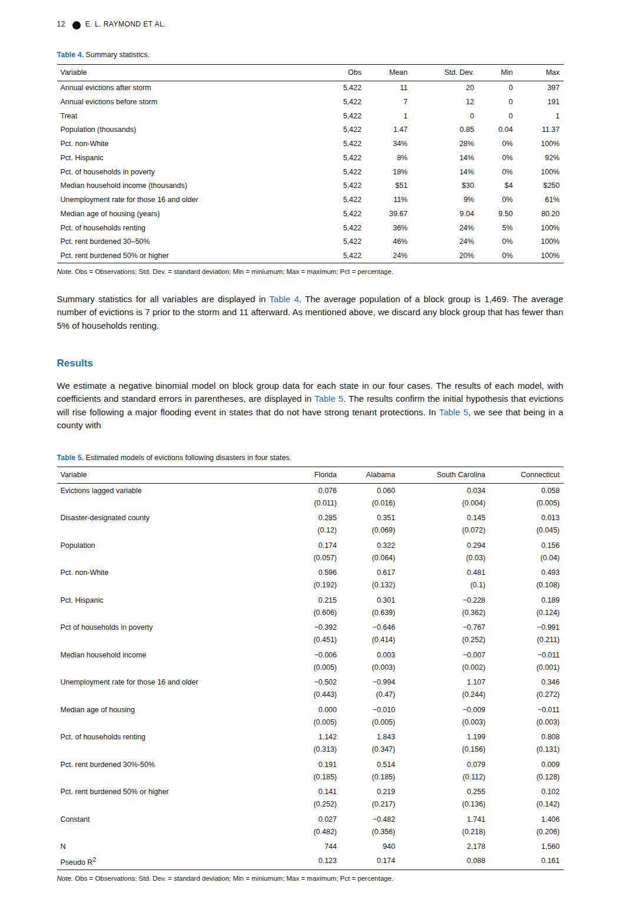12 E. L. Raymond et al.
Table 4. Summary statistics.
| Variable | Obs | Mean | Std. Dev. | Min | Max |
| --- | --- | --- | --- | --- | --- |
| Annual evictions after storm | 5,422 | 11 | 20 | 0 | 397 |
| Annual evictions before storm | 5,422 | 7 | 12 | 0 | 191 |
| Treat | 5,422 | 1 | 0 | 0 | 1 |
| Population (thousands) | 5,422 | 1.47 | 0.85 | 0.04 | 11.37 |
| Pct. non-White | 5,422 | 34% | 28% | 0% | 100% |
| Pct. Hispanic | 5,422 | 8% | 14% | 0% | 92% |
| Pct. of households in poverty | 5,422 | 18% | 14% | 0% | 100% |
| Median household income (thousands) | 5,422 | $51 | $30 | $4 | $250 |
| Unemployment rate for those 16 and older | 5,422 | 11% | 9% | 0% | 61% |
| Median age of housing (years) | 5,422 | 39.67 | 9.04 | 9.50 | 80.20 |
| Pct. of households renting | 5,422 | 36% | 24% | 5% | 100% |
| Pct. rent burdened 30–50% | 5,422 | 46% | 24% | 0% | 100% |
| Pct. rent burdened 50% or higher | 5,422 | 24% | 20% | 0% | 100% |
Note. Obs = Observations; Std. Dev. = standard deviation; Min = miniumum; Max = maximum; Pct = percentage.
Summary statistics for all variables are displayed in Table 4. The average population of a block group is 1,469. The average number of evictions is 7 prior to the storm and 11 afterward. As mentioned above, we discard any block group that has fewer than 5% of households renting.
Results
We estimate a negative binomial model on block group data for each state in our four cases. The results of each model, with coefficients and standard errors in parentheses, are displayed in Table 5. The results confirm the initial hypothesis that evictions will rise following a major flooding event in states that do not have strong tenant protections. In Table 5, we see that being in a county with
Table 5. Estimated models of evictions following disasters in four states.
| Variable | Florida | Alabama | South Carolina | Connecticut |
| --- | --- | --- | --- | --- |
| Evictions lagged variable | 0.076 | 0.060 | 0.034 | 0.058 |
| | (0.011) | (0.016) | (0.004) | (0.005) |
| Disaster-designated county | 0.285 | 0.351 | 0.145 | 0.013 |
| | (0.12) | (0.069) | (0.072) | (0.045) |
| Population | 0.174 | 0.322 | 0.294 | 0.156 |
| | (0.057) | (0.064) | (0.03) | (0.04) |
| Pct. non-White | 0.596 | 0.617 | 0.481 | 0.493 |
| | (0.192) | (0.132) | (0.1) | (0.108) |
| Pct. Hispanic | 0.215 | 0.301 | −0.228 | 0.189 |
| | (0.606) | (0.639) | (0.362) | (0.124) |
| Pct of households in poverty | −0.392 | −0.646 | −0.767 | −0.991 |
| | (0.451) | (0.414) | (0.252) | (0.211) |
| Median household income | −0.006 | 0.003 | −0.007 | −0.011 |
| | (0.005) | (0.003) | (0.002) | (0.001) |
| Unemployment rate for those 16 and older | −0.502 | −0.994 | 1.107 | 0.346 |
| | (0.443) | (0.47) | (0.244) | (0.272) |
| Median age of housing | 0.000 | −0.010 | −0.009 | −0.011 |
| | (0.005) | (0.005) | (0.003) | (0.003) |
| Pct. of households renting | 1.142 | 1.843 | 1.199 | 0.808 |
| | (0.313) | (0.347) | (0.156) | (0.131) |
| Pct. rent burdened 30%-50% | 0.191 | 0.514 | 0.079 | 0.009 |
| | (0.185) | (0.185) | (0.112) | (0.128) |
| Pct. rent burdened 50% or higher | 0.141 | 0.219 | 0.255 | 0.102 |
| | (0.252) | (0.217) | (0.136) | (0.142) |
| Constant | 0.027 | −0.482 | 1.741 | 1.406 |
| | (0.482) | (0.356) | (0.218) | (0.206) |
| N | 744 | 940 | 2,178 | 1,560 |
| Pseudo R 2 | 0.123 | 0.174 | 0.088 | 0.161 |
Note. Obs = Observations; Std. Dev. = standard deviation; Min = miniumum; Max = maximum; Pct = percentage.